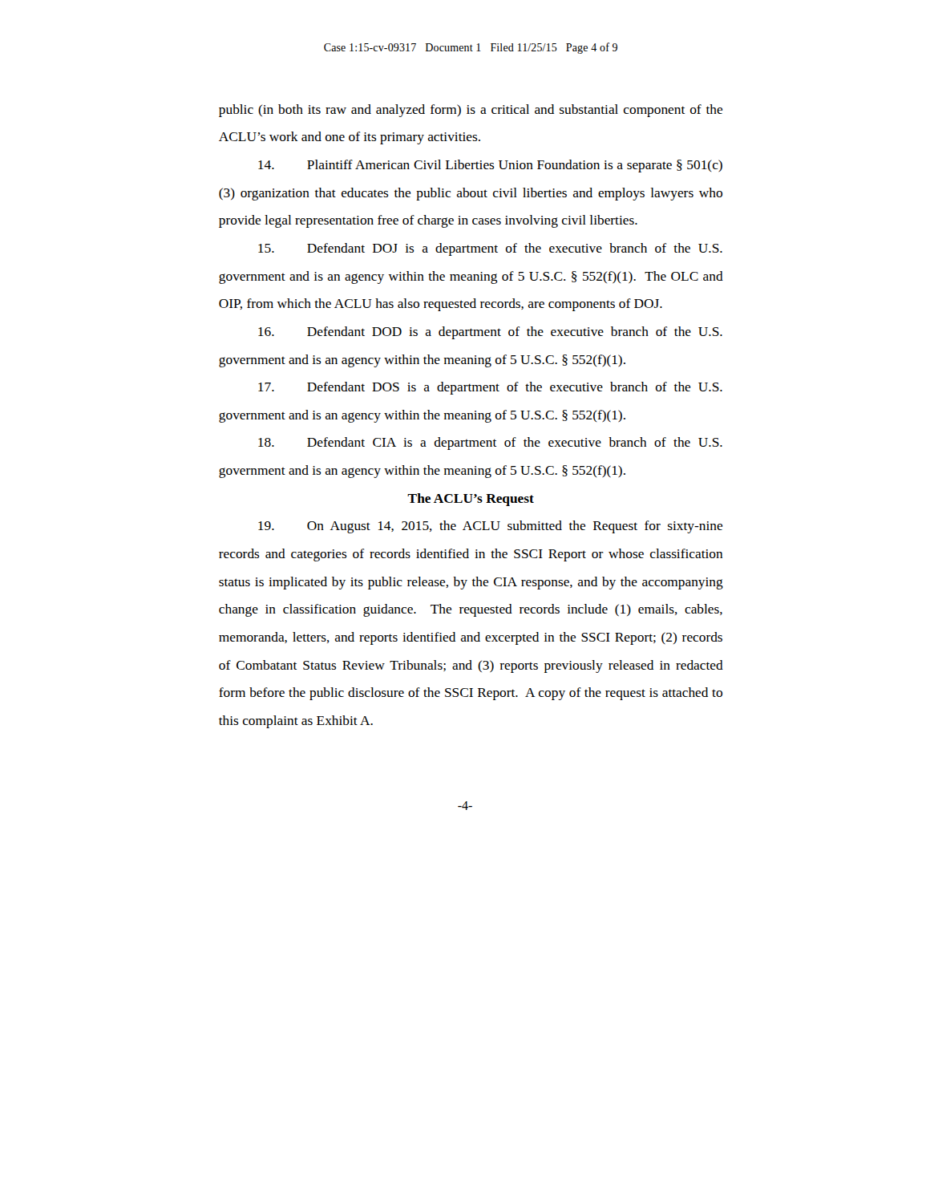Case 1:15-cv-09317 Document 1 Filed 11/25/15 Page 4 of 9
public (in both its raw and analyzed form) is a critical and substantial component of the ACLU’s work and one of its primary activities.
14. Plaintiff American Civil Liberties Union Foundation is a separate § 501(c)(3) organization that educates the public about civil liberties and employs lawyers who provide legal representation free of charge in cases involving civil liberties.
15. Defendant DOJ is a department of the executive branch of the U.S. government and is an agency within the meaning of 5 U.S.C. § 552(f)(1). The OLC and OIP, from which the ACLU has also requested records, are components of DOJ.
16. Defendant DOD is a department of the executive branch of the U.S. government and is an agency within the meaning of 5 U.S.C. § 552(f)(1).
17. Defendant DOS is a department of the executive branch of the U.S. government and is an agency within the meaning of 5 U.S.C. § 552(f)(1).
18. Defendant CIA is a department of the executive branch of the U.S. government and is an agency within the meaning of 5 U.S.C. § 552(f)(1).
The ACLU’s Request
19. On August 14, 2015, the ACLU submitted the Request for sixty-nine records and categories of records identified in the SSCI Report or whose classification status is implicated by its public release, by the CIA response, and by the accompanying change in classification guidance. The requested records include (1) emails, cables, memoranda, letters, and reports identified and excerpted in the SSCI Report; (2) records of Combatant Status Review Tribunals; and (3) reports previously released in redacted form before the public disclosure of the SSCI Report. A copy of the request is attached to this complaint as Exhibit A.
-4-